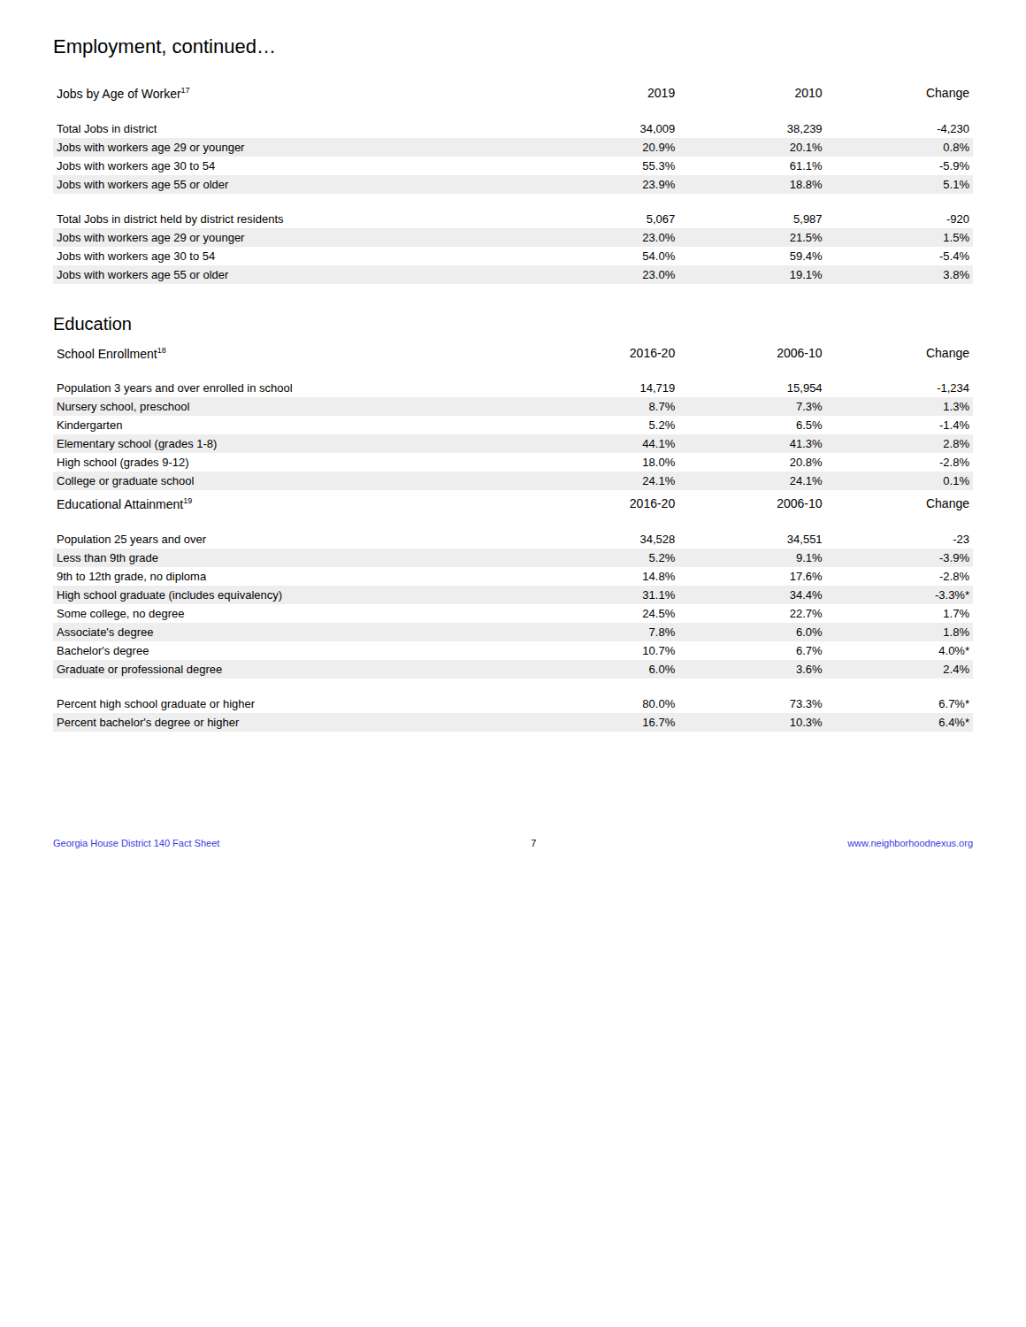Employment, continued…
| Jobs by Age of Worker 17 | 2019 | 2010 | Change |
| --- | --- | --- | --- |
| Total Jobs in district | 34,009 | 38,239 | -4,230 |
| Jobs with workers age 29 or younger | 20.9% | 20.1% | 0.8% |
| Jobs with workers age 30 to 54 | 55.3% | 61.1% | -5.9% |
| Jobs with workers age 55 or older | 23.9% | 18.8% | 5.1% |
| Total Jobs in district held by district residents | 5,067 | 5,987 | -920 |
| Jobs with workers age 29 or younger | 23.0% | 21.5% | 1.5% |
| Jobs with workers age 30 to 54 | 54.0% | 59.4% | -5.4% |
| Jobs with workers age 55 or older | 23.0% | 19.1% | 3.8% |
Education
| School Enrollment 18 | 2016-20 | 2006-10 | Change |
| --- | --- | --- | --- |
| Population 3 years and over enrolled in school | 14,719 | 15,954 | -1,234 |
| Nursery school, preschool | 8.7% | 7.3% | 1.3% |
| Kindergarten | 5.2% | 6.5% | -1.4% |
| Elementary school (grades 1-8) | 44.1% | 41.3% | 2.8% |
| High school (grades 9-12) | 18.0% | 20.8% | -2.8% |
| College or graduate school | 24.1% | 24.1% | 0.1% |
| Educational Attainment 19 | 2016-20 | 2006-10 | Change |
| --- | --- | --- | --- |
| Population 25 years and over | 34,528 | 34,551 | -23 |
| Less than 9th grade | 5.2% | 9.1% | -3.9% |
| 9th to 12th grade, no diploma | 14.8% | 17.6% | -2.8% |
| High school graduate (includes equivalency) | 31.1% | 34.4% | -3.3%* |
| Some college, no degree | 24.5% | 22.7% | 1.7% |
| Associate's degree | 7.8% | 6.0% | 1.8% |
| Bachelor's degree | 10.7% | 6.7% | 4.0%* |
| Graduate or professional degree | 6.0% | 3.6% | 2.4% |
| Percent high school graduate or higher | 80.0% | 73.3% | 6.7%* |
| Percent bachelor's degree or higher | 16.7% | 10.3% | 6.4%* |
Georgia House District 140 Fact Sheet
7
www.neighborhoodnexus.org